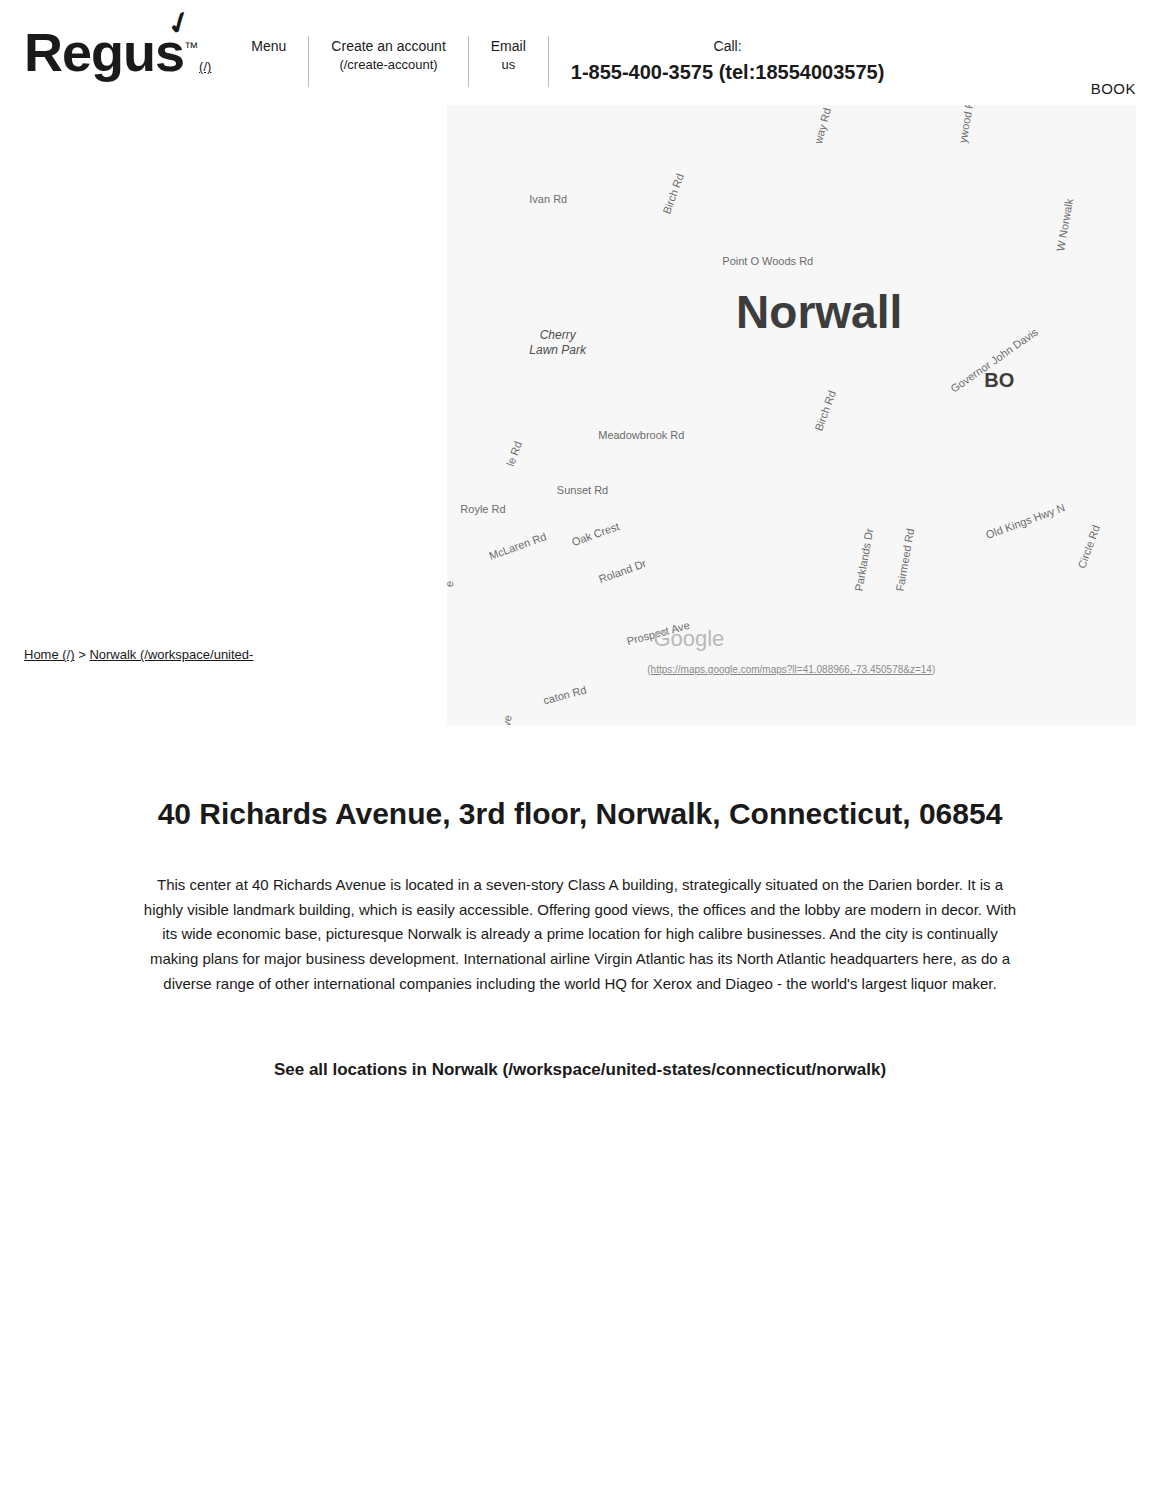✓Regus™ (/)
Menu
Create an account (/create-account)
Email us
Call:
1-855-400-3575 (tel:18554003575)
BOOK
way Rd ywood Rd Ivan Rd Birch Rd Point O Woods Rd W Norwalk Cherry
Lawn Park Meadowbrook Rd le Rd Birch Rd Governor John Davis Royle Rd Sunset Rd McLaren Rd Oak Crest Roland Dr e Prospect Ave Parklands Dr Fairmeed Rd Old Kings Hwy N Circle Rd Twin Tree caton Rd ve Norwall BO Google
(https://maps.google.com/maps?ll=41.088966,-73.450578&z=14)
Home (/) > Norwalk (/workspace/united-
40 Richards Avenue, 3rd floor, Norwalk, Connecticut, 06854
This center at 40 Richards Avenue is located in a seven-story Class A building, strategically situated on the Darien border. It is a highly visible landmark building, which is easily accessible. Offering good views, the offices and the lobby are modern in decor. With its wide economic base, picturesque Norwalk is already a prime location for high calibre businesses. And the city is continually making plans for major business development. International airline Virgin Atlantic has its North Atlantic headquarters here, as do a diverse range of other international companies including the world HQ for Xerox and Diageo - the world's largest liquor maker.
See all locations in Norwalk (/workspace/united-states/connecticut/norwalk)